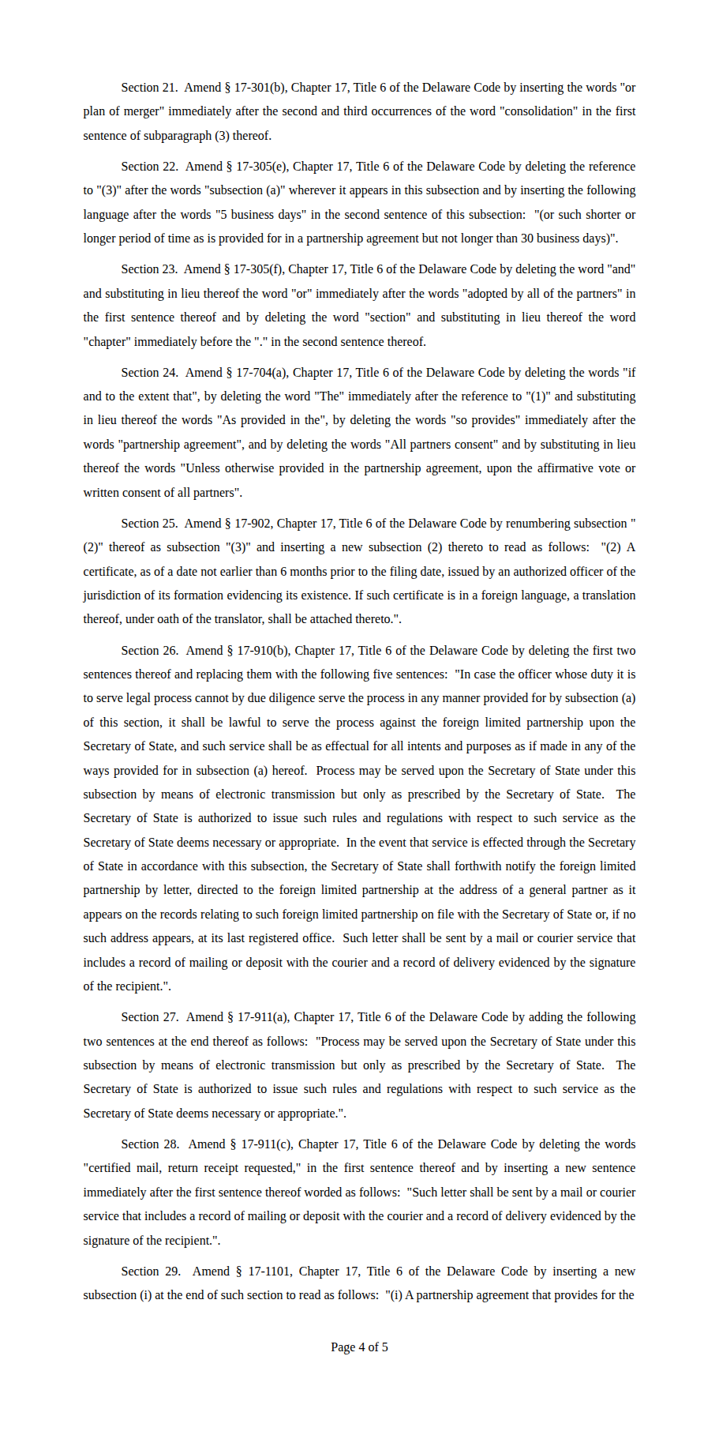Section 21. Amend § 17-301(b), Chapter 17, Title 6 of the Delaware Code by inserting the words "or plan of merger" immediately after the second and third occurrences of the word "consolidation" in the first sentence of subparagraph (3) thereof.
Section 22. Amend § 17-305(e), Chapter 17, Title 6 of the Delaware Code by deleting the reference to "(3)" after the words "subsection (a)" wherever it appears in this subsection and by inserting the following language after the words "5 business days" in the second sentence of this subsection: "(or such shorter or longer period of time as is provided for in a partnership agreement but not longer than 30 business days)".
Section 23. Amend § 17-305(f), Chapter 17, Title 6 of the Delaware Code by deleting the word "and" and substituting in lieu thereof the word "or" immediately after the words "adopted by all of the partners" in the first sentence thereof and by deleting the word "section" and substituting in lieu thereof the word "chapter" immediately before the "." in the second sentence thereof.
Section 24. Amend § 17-704(a), Chapter 17, Title 6 of the Delaware Code by deleting the words "if and to the extent that", by deleting the word "The" immediately after the reference to "(1)" and substituting in lieu thereof the words "As provided in the", by deleting the words "so provides" immediately after the words "partnership agreement", and by deleting the words "All partners consent" and by substituting in lieu thereof the words "Unless otherwise provided in the partnership agreement, upon the affirmative vote or written consent of all partners".
Section 25. Amend § 17-902, Chapter 17, Title 6 of the Delaware Code by renumbering subsection "(2)" thereof as subsection "(3)" and inserting a new subsection (2) thereto to read as follows: "(2) A certificate, as of a date not earlier than 6 months prior to the filing date, issued by an authorized officer of the jurisdiction of its formation evidencing its existence. If such certificate is in a foreign language, a translation thereof, under oath of the translator, shall be attached thereto.".
Section 26. Amend § 17-910(b), Chapter 17, Title 6 of the Delaware Code by deleting the first two sentences thereof and replacing them with the following five sentences: "In case the officer whose duty it is to serve legal process cannot by due diligence serve the process in any manner provided for by subsection (a) of this section, it shall be lawful to serve the process against the foreign limited partnership upon the Secretary of State, and such service shall be as effectual for all intents and purposes as if made in any of the ways provided for in subsection (a) hereof. Process may be served upon the Secretary of State under this subsection by means of electronic transmission but only as prescribed by the Secretary of State. The Secretary of State is authorized to issue such rules and regulations with respect to such service as the Secretary of State deems necessary or appropriate. In the event that service is effected through the Secretary of State in accordance with this subsection, the Secretary of State shall forthwith notify the foreign limited partnership by letter, directed to the foreign limited partnership at the address of a general partner as it appears on the records relating to such foreign limited partnership on file with the Secretary of State or, if no such address appears, at its last registered office. Such letter shall be sent by a mail or courier service that includes a record of mailing or deposit with the courier and a record of delivery evidenced by the signature of the recipient.".
Section 27. Amend § 17-911(a), Chapter 17, Title 6 of the Delaware Code by adding the following two sentences at the end thereof as follows: "Process may be served upon the Secretary of State under this subsection by means of electronic transmission but only as prescribed by the Secretary of State. The Secretary of State is authorized to issue such rules and regulations with respect to such service as the Secretary of State deems necessary or appropriate.".
Section 28. Amend § 17-911(c), Chapter 17, Title 6 of the Delaware Code by deleting the words "certified mail, return receipt requested," in the first sentence thereof and by inserting a new sentence immediately after the first sentence thereof worded as follows: "Such letter shall be sent by a mail or courier service that includes a record of mailing or deposit with the courier and a record of delivery evidenced by the signature of the recipient.".
Section 29. Amend § 17-1101, Chapter 17, Title 6 of the Delaware Code by inserting a new subsection (i) at the end of such section to read as follows: "(i) A partnership agreement that provides for the
Page 4 of 5